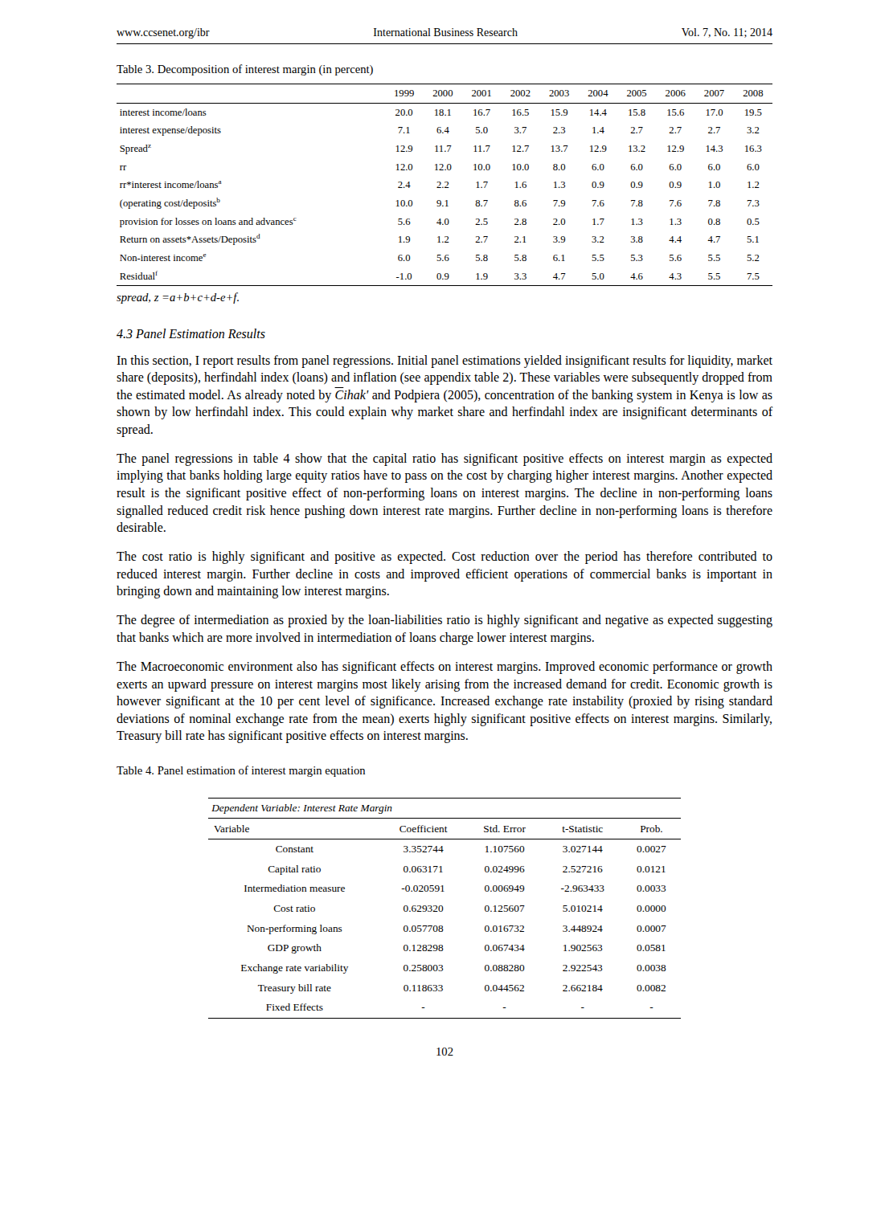www.ccsenet.org/ibr International Business Research Vol. 7, No. 11; 2014
Table 3. Decomposition of interest margin (in percent)
| | 1999 | 2000 | 2001 | 2002 | 2003 | 2004 | 2005 | 2006 | 2007 | 2008 |
| --- | --- | --- | --- | --- | --- | --- | --- | --- | --- | --- |
| interest income/loans | 20.0 | 18.1 | 16.7 | 16.5 | 15.9 | 14.4 | 15.8 | 15.6 | 17.0 | 19.5 |
| interest expense/deposits | 7.1 | 6.4 | 5.0 | 3.7 | 2.3 | 1.4 | 2.7 | 2.7 | 2.7 | 3.2 |
| Spread z | 12.9 | 11.7 | 11.7 | 12.7 | 13.7 | 12.9 | 13.2 | 12.9 | 14.3 | 16.3 |
| rr | 12.0 | 12.0 | 10.0 | 10.0 | 8.0 | 6.0 | 6.0 | 6.0 | 6.0 | 6.0 |
| rr*interest income/loans a | 2.4 | 2.2 | 1.7 | 1.6 | 1.3 | 0.9 | 0.9 | 0.9 | 1.0 | 1.2 |
| (operating cost/deposits b | 10.0 | 9.1 | 8.7 | 8.6 | 7.9 | 7.6 | 7.8 | 7.6 | 7.8 | 7.3 |
| provision for losses on loans and advances c | 5.6 | 4.0 | 2.5 | 2.8 | 2.0 | 1.7 | 1.3 | 1.3 | 0.8 | 0.5 |
| Return on assets*Assets/Deposits d | 1.9 | 1.2 | 2.7 | 2.1 | 3.9 | 3.2 | 3.8 | 4.4 | 4.7 | 5.1 |
| Non-interest income e | 6.0 | 5.6 | 5.8 | 5.8 | 6.1 | 5.5 | 5.3 | 5.6 | 5.5 | 5.2 |
| Residual f | -1.0 | 0.9 | 1.9 | 3.3 | 4.7 | 5.0 | 4.6 | 4.3 | 5.5 | 7.5 |
spread, z =a+b+c+d-e+f.
4.3 Panel Estimation Results
In this section, I report results from panel regressions. Initial panel estimations yielded insignificant results for liquidity, market share (deposits), herfindahl index (loans) and inflation (see appendix table 2). These variables were subsequently dropped from the estimated model. As already noted by Cihak' and Podpiera (2005), concentration of the banking system in Kenya is low as shown by low herfindahl index. This could explain why market share and herfindahl index are insignificant determinants of spread.
The panel regressions in table 4 show that the capital ratio has significant positive effects on interest margin as expected implying that banks holding large equity ratios have to pass on the cost by charging higher interest margins. Another expected result is the significant positive effect of non-performing loans on interest margins. The decline in non-performing loans signalled reduced credit risk hence pushing down interest rate margins. Further decline in non-performing loans is therefore desirable.
The cost ratio is highly significant and positive as expected. Cost reduction over the period has therefore contributed to reduced interest margin. Further decline in costs and improved efficient operations of commercial banks is important in bringing down and maintaining low interest margins.
The degree of intermediation as proxied by the loan-liabilities ratio is highly significant and negative as expected suggesting that banks which are more involved in intermediation of loans charge lower interest margins.
The Macroeconomic environment also has significant effects on interest margins. Improved economic performance or growth exerts an upward pressure on interest margins most likely arising from the increased demand for credit. Economic growth is however significant at the 10 per cent level of significance. Increased exchange rate instability (proxied by rising standard deviations of nominal exchange rate from the mean) exerts highly significant positive effects on interest margins. Similarly, Treasury bill rate has significant positive effects on interest margins.
Table 4. Panel estimation of interest margin equation
Dependent Variable: Interest Rate Margin
| Variable | Coefficient | Std. Error | t-Statistic | Prob. |
| --- | --- | --- | --- | --- |
| Constant | 3.352744 | 1.107560 | 3.027144 | 0.0027 |
| Capital ratio | 0.063171 | 0.024996 | 2.527216 | 0.0121 |
| Intermediation measure | -0.020591 | 0.006949 | -2.963433 | 0.0033 |
| Cost ratio | 0.629320 | 0.125607 | 5.010214 | 0.0000 |
| Non-performing loans | 0.057708 | 0.016732 | 3.448924 | 0.0007 |
| GDP growth | 0.128298 | 0.067434 | 1.902563 | 0.0581 |
| Exchange rate variability | 0.258003 | 0.088280 | 2.922543 | 0.0038 |
| Treasury bill rate | 0.118633 | 0.044562 | 2.662184 | 0.0082 |
| Fixed Effects | - | - | - | - |
102